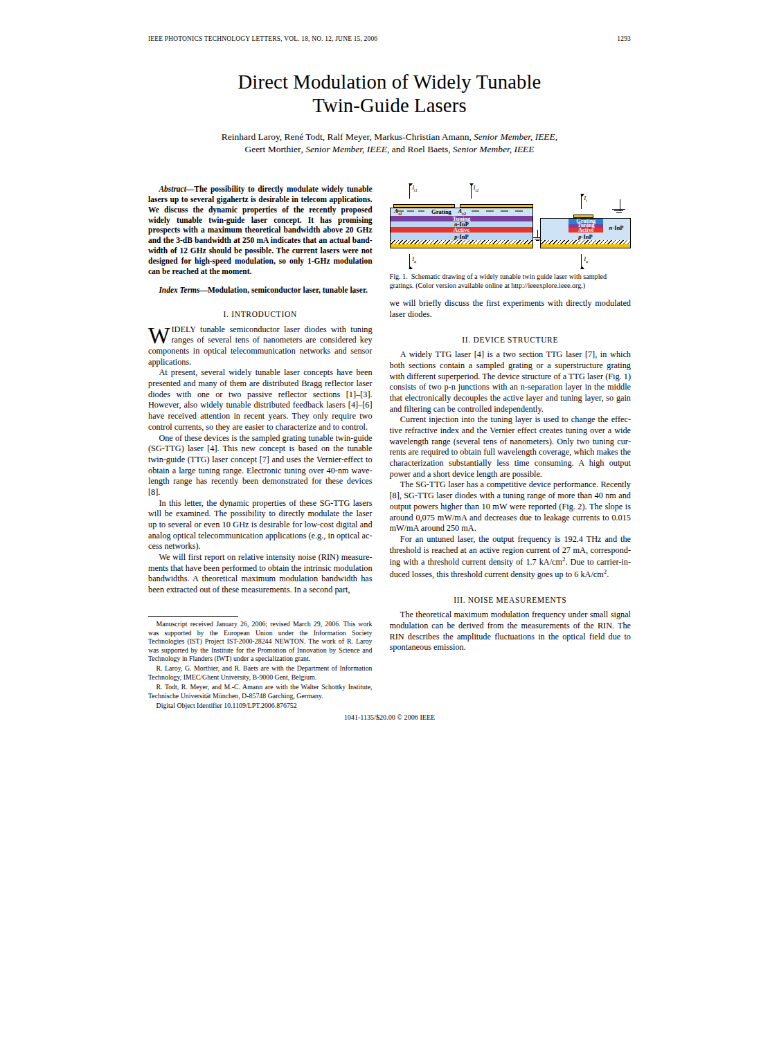IEEE PHOTONICS TECHNOLOGY LETTERS, VOL. 18, NO. 12, JUNE 15, 2006
1293
Direct Modulation of Widely Tunable
Twin-Guide Lasers
Reinhard Laroy, René Todt, Ralf Meyer, Markus-Christian Amann, Senior Member, IEEE,
Geert Morthier, Senior Member, IEEE, and Roel Baets, Senior Member, IEEE
Abstract—The possibility to directly modulate widely tunable lasers up to several gigahertz is desirable in telecom applications. We discuss the dynamic properties of the recently proposed widely tunable twin-guide laser concept. It has promising prospects with a maximum theoretical bandwidth above 20 GHz and the 3-dB bandwidth at 250 mA indicates that an actual bandwidth of 12 GHz should be possible. The current lasers were not designed for high-speed modulation, so only 1-GHz modulation can be reached at the moment.
Index Terms—Modulation, semiconductor laser, tunable laser.
I. Introduction
WIDELY tunable semiconductor laser diodes with tuning ranges of several tens of nanometers are considered key components in optical telecommunication networks and sensor applications.
At present, several widely tunable laser concepts have been presented and many of them are distributed Bragg reflector laser diodes with one or two passive reflector sections [1]–[3]. However, also widely tunable distributed feedback lasers [4]–[6] have received attention in recent years. They only require two control currents, so they are easier to characterize and to control.
One of these devices is the sampled grating tunable twin-guide (SG-TTG) laser [4]. This new concept is based on the tunable twin-guide (TTG) laser concept [7] and uses the Vernier-effect to obtain a large tuning range. Electronic tuning over 40-nm wavelength range has recently been demonstrated for these devices [8].
In this letter, the dynamic properties of these SG-TTG lasers will be examined. The possibility to directly modulate the laser up to several or even 10 GHz is desirable for low-cost digital and analog optical telecommunication applications (e.g., in optical access networks).
We will first report on relative intensity noise (RIN) measurements that have been performed to obtain the intrinsic modulation bandwidths. A theoretical maximum modulation bandwidth has been extracted out of these measurements. In a second part,
Manuscript received January 26, 2006; revised March 29, 2006. This work was supported by the European Union under the Information Society Technologies (IST) Project IST-2000-28244 NEWTON. The work of R. Laroy was supported by the Institute for the Promotion of Innovation by Science and Technology in Flanders (IWT) under a specialization grant.
R. Laroy, G. Morthier, and R. Baets are with the Department of Information Technology, IMEC/Ghent University, B-9000 Gent, Belgium.
R. Todt, R. Meyer, and M.-C. Amann are with the Walter Schottky Institute, Technische Universität München, D-85748 Garching, Germany.
Digital Object Identifier 10.1109/LPT.2006.876752
It1
It2
Grating
Λs1 Λs2
Tuning
n-InP
Active
p-InP
Ia
It
p-InP
Grating
Tuning
Active
n-InP
Ia
Fig. 1. Schematic drawing of a widely tunable twin guide laser with sampled gratings. (Color version available online at http://ieeexplore.ieee.org.)
we will briefly discuss the first experiments with directly modulated laser diodes.
II. Device Structure
A widely TTG laser [4] is a two section TTG laser [7], in which both sections contain a sampled grating or a superstructure grating with different superperiod. The device structure of a TTG laser (Fig. 1) consists of two p-n junctions with an n-separation layer in the middle that electronically decouples the active layer and tuning layer, so gain and filtering can be controlled independently.
Current injection into the tuning layer is used to change the effective refractive index and the Vernier effect creates tuning over a wide wavelength range (several tens of nanometers). Only two tuning currents are required to obtain full wavelength coverage, which makes the characterization substantially less time consuming. A high output power and a short device length are possible.
The SG-TTG laser has a competitive device performance. Recently [8], SG-TTG laser diodes with a tuning range of more than 40 nm and output powers higher than 10 mW were reported (Fig. 2). The slope is around 0,075 mW/mA and decreases due to leakage currents to 0.015 mW/mA around 250 mA.
For an untuned laser, the output frequency is 192.4 THz and the threshold is reached at an active region current of 27 mA, corresponding with a threshold current density of 1.7 kA/cm2. Due to carrier-induced losses, this threshold current density goes up to 6 kA/cm2.
III. Noise Measurements
The theoretical maximum modulation frequency under small signal modulation can be derived from the measurements of the RIN. The RIN describes the amplitude fluctuations in the optical field due to spontaneous emission.
1041-1135/$20.00 © 2006 IEEE